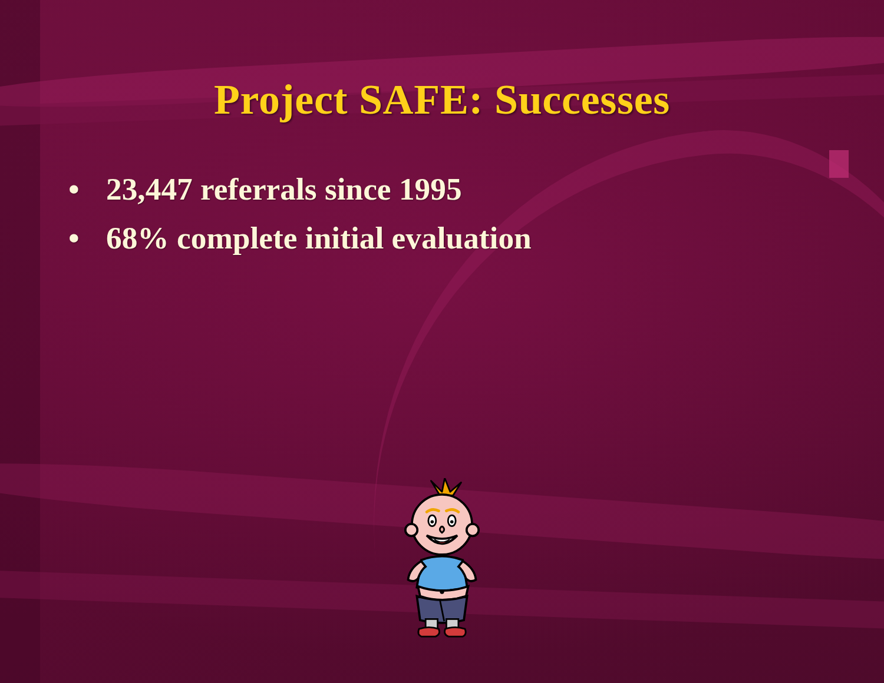Project SAFE: Successes
23,447 referrals since 1995
68% complete initial evaluation